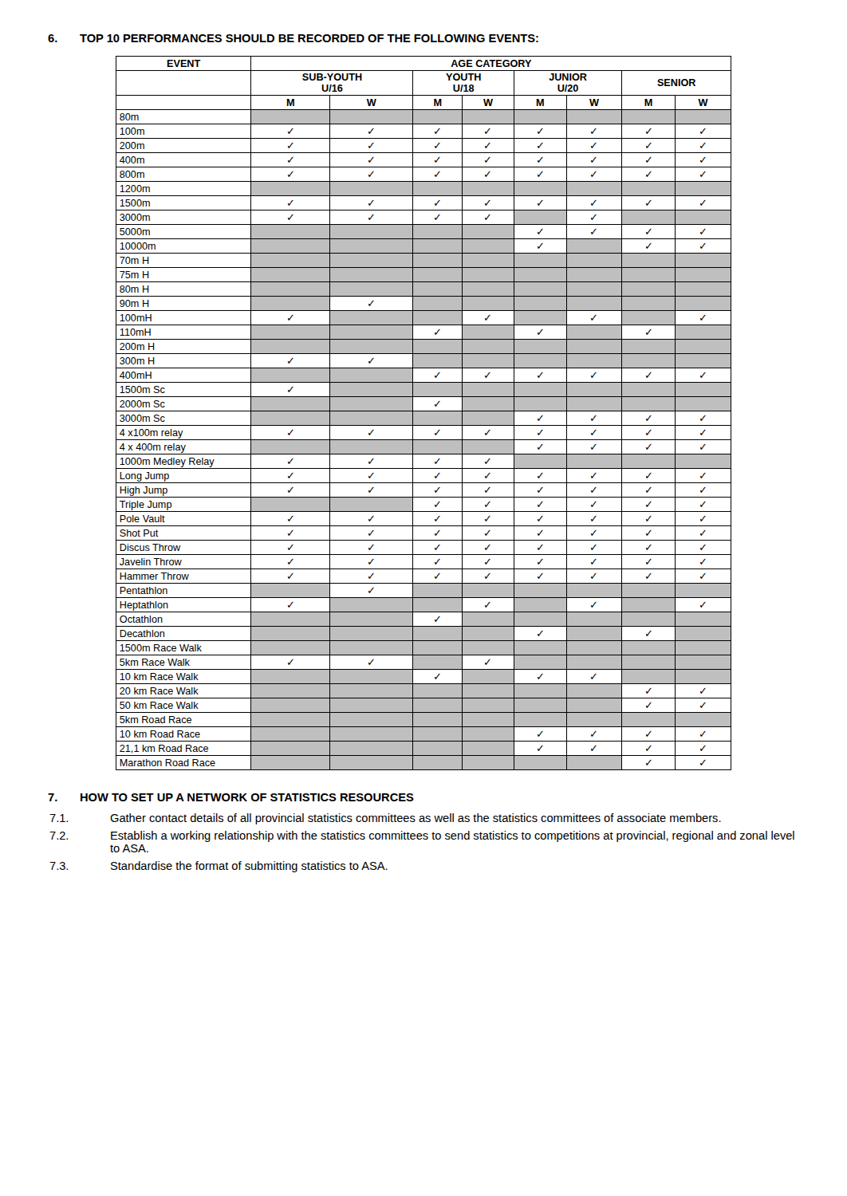6. TOP 10 PERFORMANCES SHOULD BE RECORDED OF THE FOLLOWING EVENTS:
| EVENT | AGE CATEGORY |
| --- | --- |
| | SUB-YOUTH U/16 | YOUTH U/18 | JUNIOR U/20 | SENIOR |
| | M | W | M | W | M | W | M | W |
| 80m | | | | | | | | |
| 100m | | | | | | | | |
| 200m | | | | | | | | |
| 400m | | | | | | | | |
| 800m | | | | | | | | |
| 1200m | | | | | | | | |
| 1500m | | | | | | | | |
| 3000m | | | | | | | | |
| 5000m | | | | | | | | |
| 10000m | | | | | | | | |
| 70m H | | | | | | | | |
| 75m H | | | | | | | | |
| 80m H | | | | | | | | |
| 90m H | | | | | | | | |
| 100mH | | | | | | | | |
| 110mH | | | | | | | | |
| 200m H | | | | | | | | |
| 300m H | | | | | | | | |
| 400mH | | | | | | | | |
| 1500m Sc | | | | | | | | |
| 2000m Sc | | | | | | | | |
| 3000m Sc | | | | | | | | |
| 4 x100m relay | | | | | | | | |
| 4 x 400m relay | | | | | | | | |
| 1000m Medley Relay | | | | | | | | |
| Long Jump | | | | | | | | |
| High Jump | | | | | | | | |
| Triple Jump | | | | | | | | |
| Pole Vault | | | | | | | | |
| Shot Put | | | | | | | | |
| Discus Throw | | | | | | | | |
| Javelin Throw | | | | | | | | |
| Hammer Throw | | | | | | | | |
| Pentathlon | | | | | | | | |
| Heptathlon | | | | | | | | |
| Octathlon | | | | | | | | |
| Decathlon | | | | | | | | |
| 1500m Race Walk | | | | | | | | |
| 5km Race Walk | | | | | | | | |
| 10 km Race Walk | | | | | | | | |
| 20 km Race Walk | | | | | | | | |
| 50 km Race Walk | | | | | | | | |
| 5km Road Race | | | | | | | | |
| 10 km Road Race | | | | | | | | |
| 21,1 km Road Race | | | | | | | | |
| Marathon Road Race | | | | | | | | |
7. HOW TO SET UP A NETWORK OF STATISTICS RESOURCES
7.1. Gather contact details of all provincial statistics committees as well as the statistics committees of associate members.
7.2. Establish a working relationship with the statistics committees to send statistics to competitions at provincial, regional and zonal level to ASA.
7.3. Standardise the format of submitting statistics to ASA.